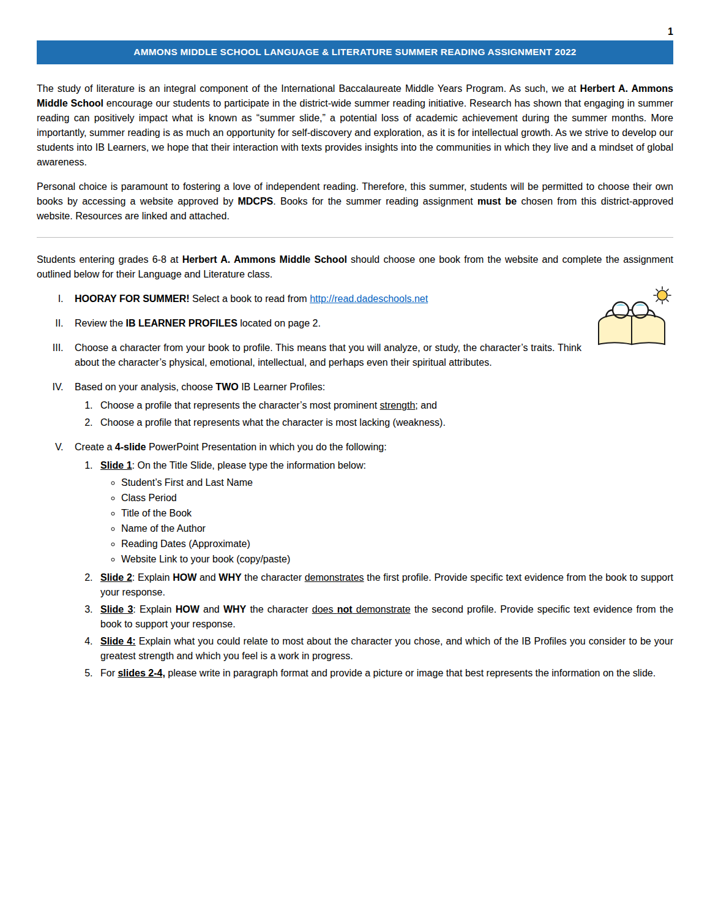1
AMMONS MIDDLE SCHOOL LANGUAGE & LITERATURE SUMMER READING ASSIGNMENT 2022
The study of literature is an integral component of the International Baccalaureate Middle Years Program. As such, we at Herbert A. Ammons Middle School encourage our students to participate in the district-wide summer reading initiative. Research has shown that engaging in summer reading can positively impact what is known as “summer slide,” a potential loss of academic achievement during the summer months. More importantly, summer reading is as much an opportunity for self-discovery and exploration, as it is for intellectual growth. As we strive to develop our students into IB Learners, we hope that their interaction with texts provides insights into the communities in which they live and a mindset of global awareness.
Personal choice is paramount to fostering a love of independent reading. Therefore, this summer, students will be permitted to choose their own books by accessing a website approved by MDCPS. Books for the summer reading assignment must be chosen from this district-approved website. Resources are linked and attached.
Students entering grades 6-8 at Herbert A. Ammons Middle School should choose one book from the website and complete the assignment outlined below for their Language and Literature class.
HOORAY FOR SUMMER! Select a book to read from http://read.dadeschools.net
Review the IB LEARNER PROFILES located on page 2.
Choose a character from your book to profile. This means that you will analyze, or study, the character’s traits. Think about the character’s physical, emotional, intellectual, and perhaps even their spiritual attributes.
Based on your analysis, choose TWO IB Learner Profiles:
Choose a profile that represents the character’s most prominent strength; and
Choose a profile that represents what the character is most lacking (weakness).
Create a 4-slide PowerPoint Presentation in which you do the following:
Slide 1: On the Title Slide, please type the information below:
Student’s First and Last Name
Class Period
Title of the Book
Name of the Author
Reading Dates (Approximate)
Website Link to your book (copy/paste)
Slide 2: Explain HOW and WHY the character demonstrates the first profile. Provide specific text evidence from the book to support your response.
Slide 3: Explain HOW and WHY the character does not demonstrate the second profile. Provide specific text evidence from the book to support your response.
Slide 4: Explain what you could relate to most about the character you chose, and which of the IB Profiles you consider to be your greatest strength and which you feel is a work in progress.
For slides 2-4, please write in paragraph format and provide a picture or image that best represents the information on the slide.